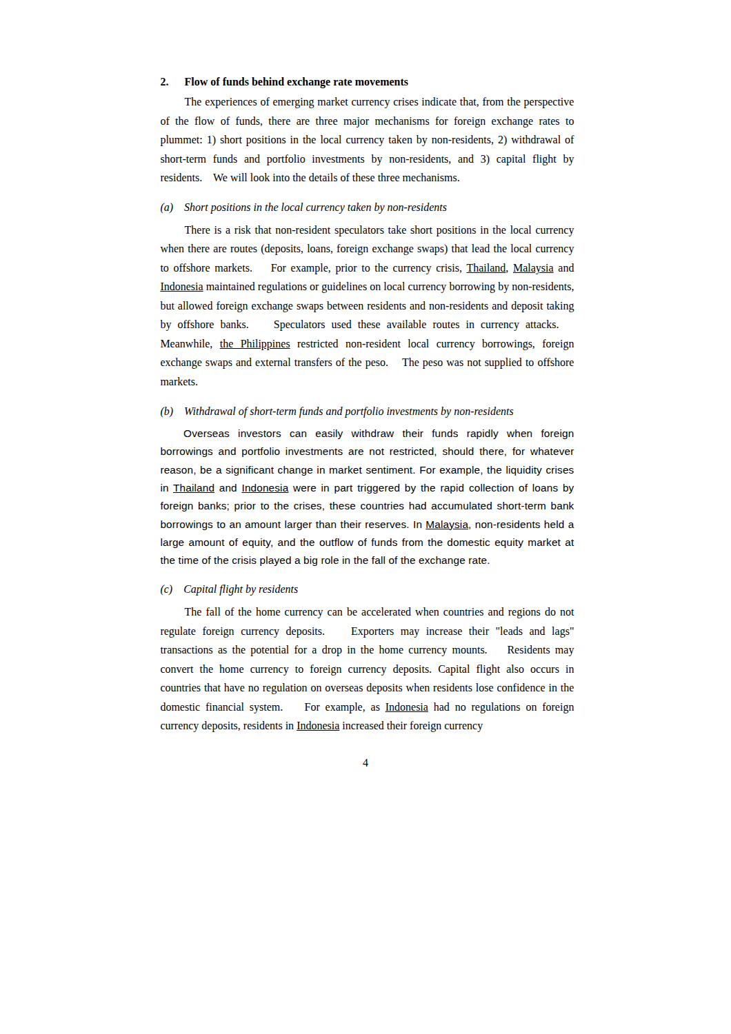2. Flow of funds behind exchange rate movements
The experiences of emerging market currency crises indicate that, from the perspective of the flow of funds, there are three major mechanisms for foreign exchange rates to plummet: 1) short positions in the local currency taken by non-residents, 2) withdrawal of short-term funds and portfolio investments by non-residents, and 3) capital flight by residents. We will look into the details of these three mechanisms.
(a) Short positions in the local currency taken by non-residents
There is a risk that non-resident speculators take short positions in the local currency when there are routes (deposits, loans, foreign exchange swaps) that lead the local currency to offshore markets. For example, prior to the currency crisis, Thailand, Malaysia and Indonesia maintained regulations or guidelines on local currency borrowing by non-residents, but allowed foreign exchange swaps between residents and non-residents and deposit taking by offshore banks. Speculators used these available routes in currency attacks. Meanwhile, the Philippines restricted non-resident local currency borrowings, foreign exchange swaps and external transfers of the peso. The peso was not supplied to offshore markets.
(b) Withdrawal of short-term funds and portfolio investments by non-residents
Overseas investors can easily withdraw their funds rapidly when foreign borrowings and portfolio investments are not restricted, should there, for whatever reason, be a significant change in market sentiment. For example, the liquidity crises in Thailand and Indonesia were in part triggered by the rapid collection of loans by foreign banks; prior to the crises, these countries had accumulated short-term bank borrowings to an amount larger than their reserves. In Malaysia, non-residents held a large amount of equity, and the outflow of funds from the domestic equity market at the time of the crisis played a big role in the fall of the exchange rate.
(c) Capital flight by residents
The fall of the home currency can be accelerated when countries and regions do not regulate foreign currency deposits. Exporters may increase their "leads and lags" transactions as the potential for a drop in the home currency mounts. Residents may convert the home currency to foreign currency deposits. Capital flight also occurs in countries that have no regulation on overseas deposits when residents lose confidence in the domestic financial system. For example, as Indonesia had no regulations on foreign currency deposits, residents in Indonesia increased their foreign currency
4